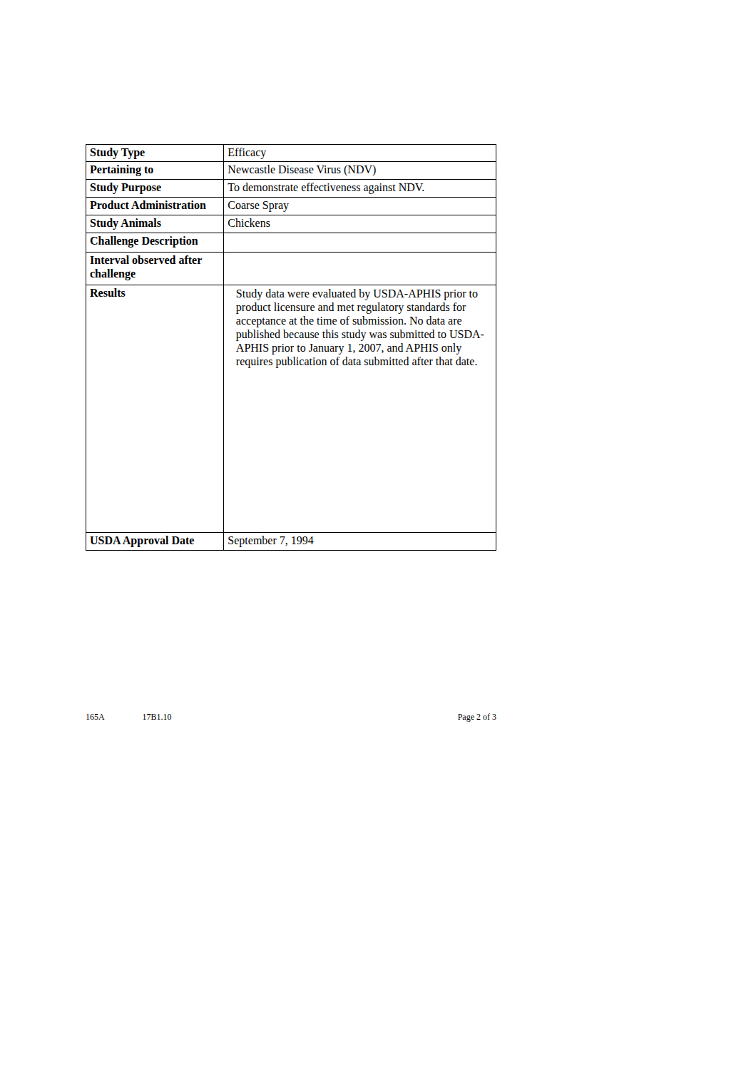| Study Type | Efficacy |
| Pertaining to | Newcastle Disease Virus (NDV) |
| Study Purpose | To demonstrate effectiveness against NDV. |
| Product Administration | Coarse Spray |
| Study Animals | Chickens |
| Challenge Description | |
| Interval observed after challenge | |
| Results | Study data were evaluated by USDA-APHIS prior to product licensure and met regulatory standards for acceptance at the time of submission. No data are published because this study was submitted to USDA-APHIS prior to January 1, 2007, and APHIS only requires publication of data submitted after that date. |
| USDA Approval Date | September 7, 1994 |
165A17B1.10
Page 2 of 3